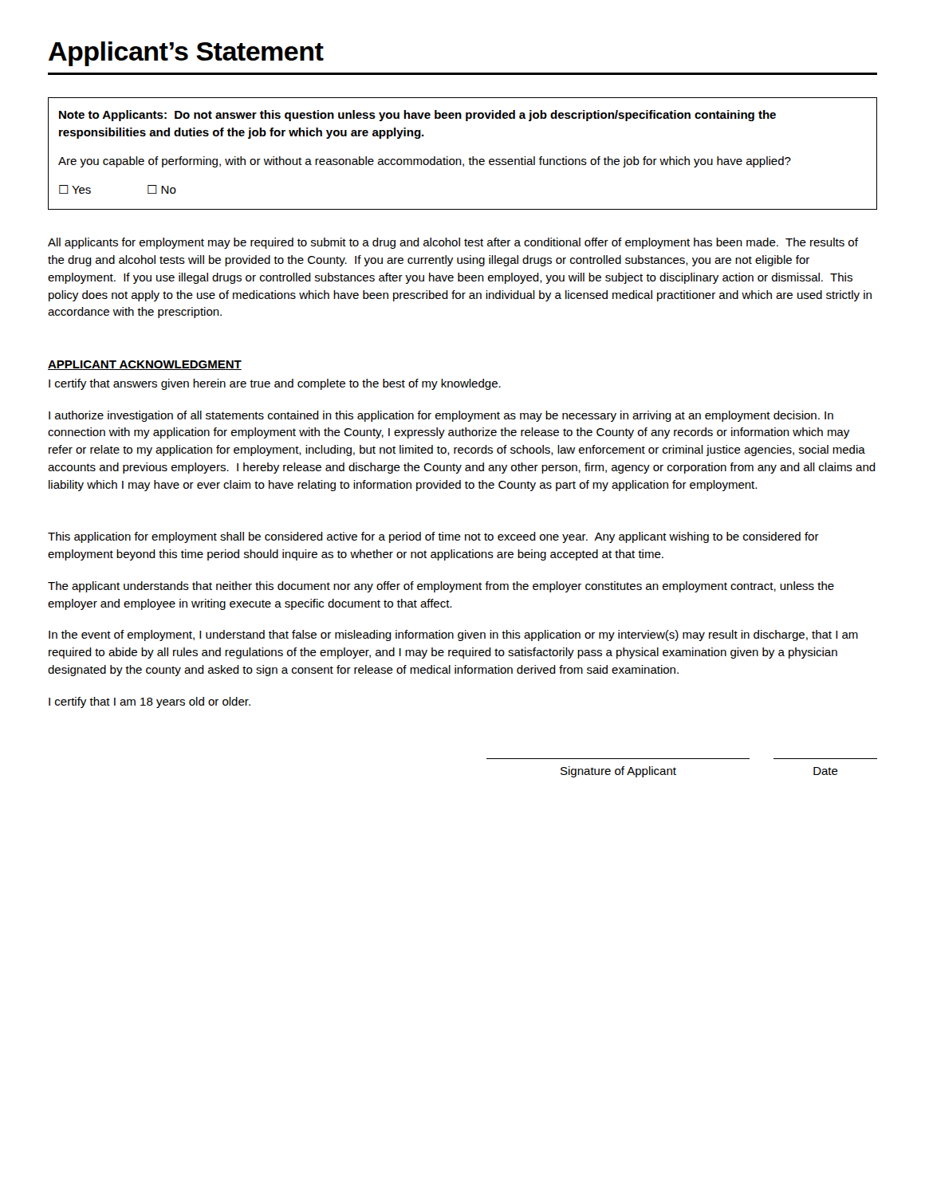Applicant’s Statement
Note to Applicants: Do not answer this question unless you have been provided a job description/specification containing the responsibilities and duties of the job for which you are applying.
Are you capable of performing, with or without a reasonable accommodation, the essential functions of the job for which you have applied?
☐ Yes ☐ No
All applicants for employment may be required to submit to a drug and alcohol test after a conditional offer of employment has been made. The results of the drug and alcohol tests will be provided to the County. If you are currently using illegal drugs or controlled substances, you are not eligible for employment. If you use illegal drugs or controlled substances after you have been employed, you will be subject to disciplinary action or dismissal. This policy does not apply to the use of medications which have been prescribed for an individual by a licensed medical practitioner and which are used strictly in accordance with the prescription.
APPLICANT ACKNOWLEDGMENT
I certify that answers given herein are true and complete to the best of my knowledge.
I authorize investigation of all statements contained in this application for employment as may be necessary in arriving at an employment decision. In connection with my application for employment with the County, I expressly authorize the release to the County of any records or information which may refer or relate to my application for employment, including, but not limited to, records of schools, law enforcement or criminal justice agencies, social media accounts and previous employers. I hereby release and discharge the County and any other person, firm, agency or corporation from any and all claims and liability which I may have or ever claim to have relating to information provided to the County as part of my application for employment.
This application for employment shall be considered active for a period of time not to exceed one year. Any applicant wishing to be considered for employment beyond this time period should inquire as to whether or not applications are being accepted at that time.
The applicant understands that neither this document nor any offer of employment from the employer constitutes an employment contract, unless the employer and employee in writing execute a specific document to that affect.
In the event of employment, I understand that false or misleading information given in this application or my interview(s) may result in discharge, that I am required to abide by all rules and regulations of the employer, and I may be required to satisfactorily pass a physical examination given by a physician designated by the county and asked to sign a consent for release of medical information derived from said examination.
I certify that I am 18 years old or older.
Signature of Applicant
Date